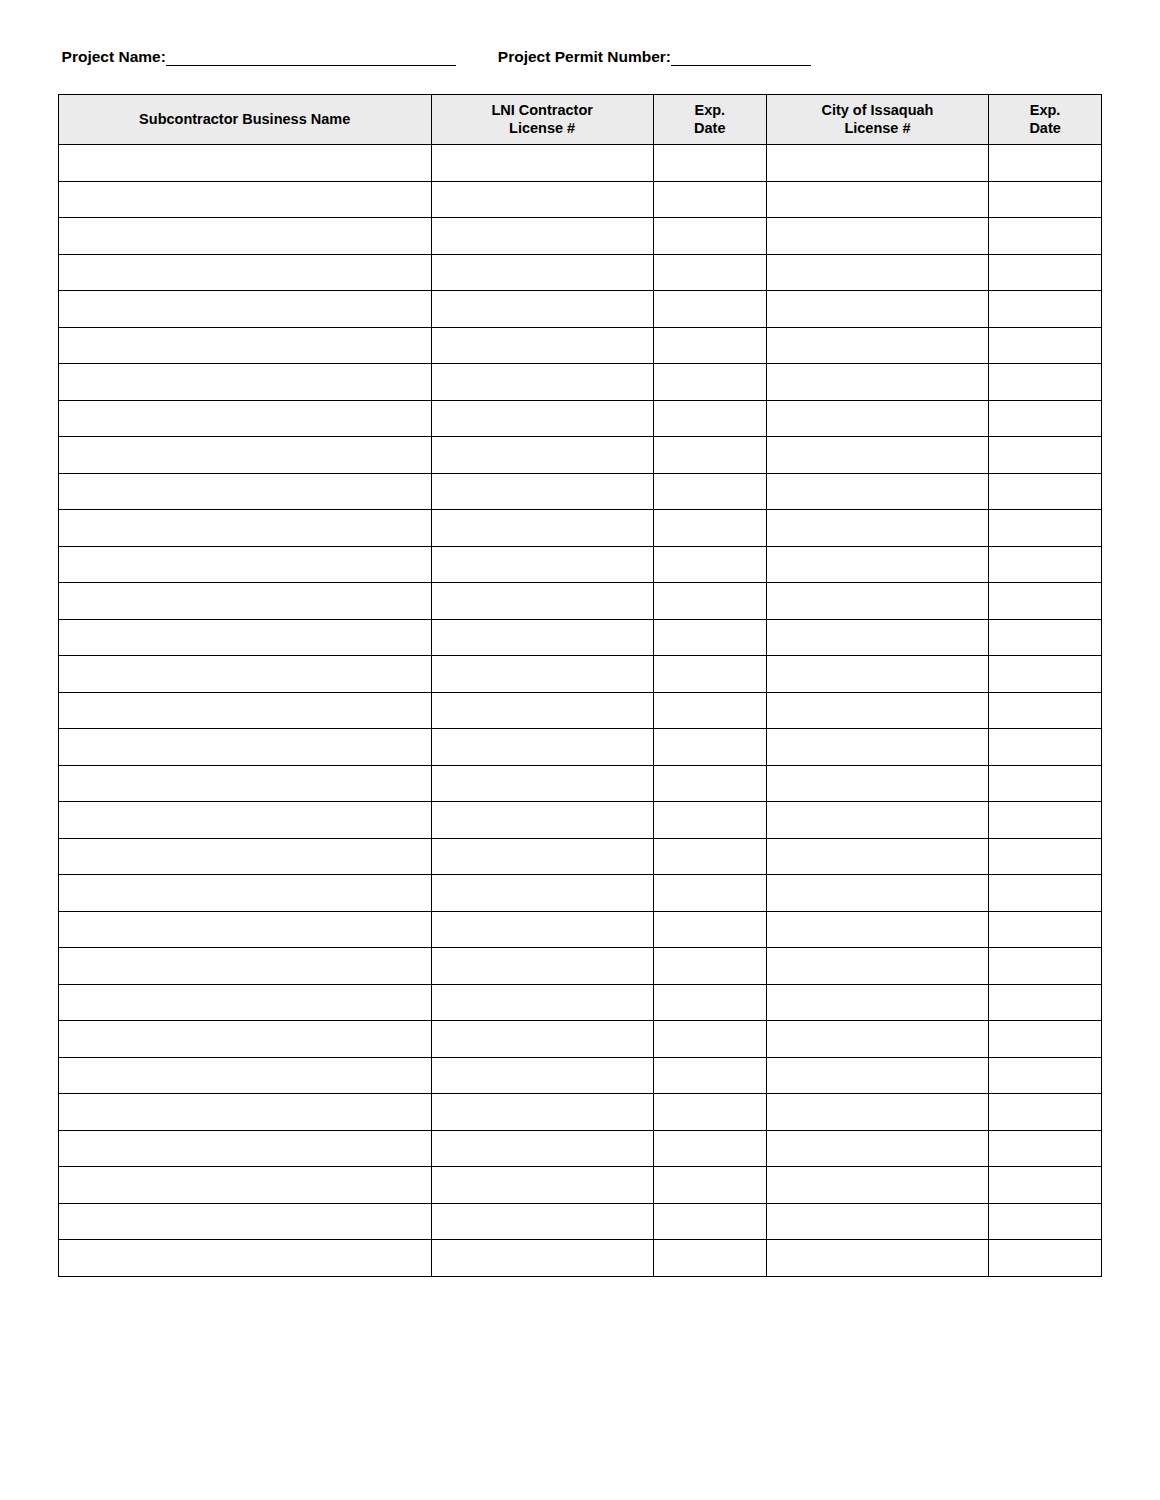Project Name:
Project Permit Number:
| Subcontractor Business Name | LNI Contractor License # | Exp. Date | City of Issaquah License # | Exp. Date |
| --- | --- | --- | --- | --- |